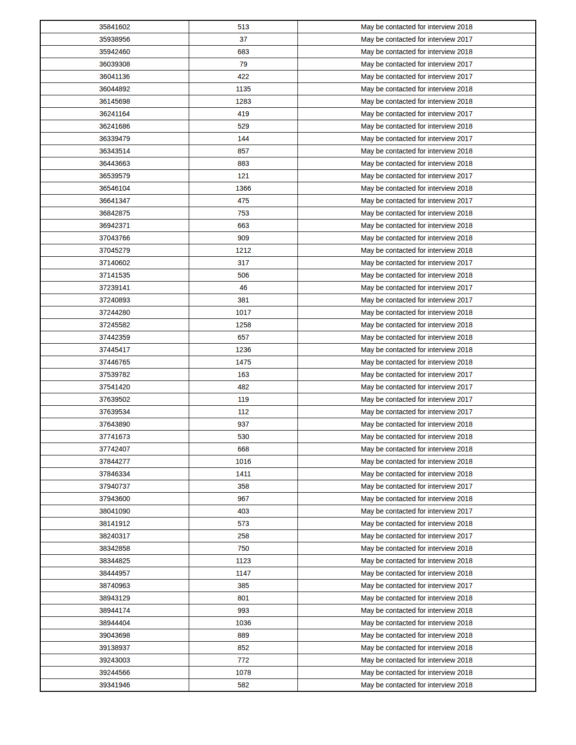| 35841602 | 513 | May be contacted for interview 2018 |
| 35938956 | 37 | May be contacted for interview 2017 |
| 35942460 | 683 | May be contacted for interview 2018 |
| 36039308 | 79 | May be contacted for interview 2017 |
| 36041136 | 422 | May be contacted for interview 2017 |
| 36044892 | 1135 | May be contacted for interview 2018 |
| 36145698 | 1283 | May be contacted for interview 2018 |
| 36241164 | 419 | May be contacted for interview 2017 |
| 36241686 | 529 | May be contacted for interview 2018 |
| 36339479 | 144 | May be contacted for interview 2017 |
| 36343514 | 857 | May be contacted for interview 2018 |
| 36443663 | 883 | May be contacted for interview 2018 |
| 36539579 | 121 | May be contacted for interview 2017 |
| 36546104 | 1366 | May be contacted for interview 2018 |
| 36641347 | 475 | May be contacted for interview 2017 |
| 36842875 | 753 | May be contacted for interview 2018 |
| 36942371 | 663 | May be contacted for interview 2018 |
| 37043766 | 909 | May be contacted for interview 2018 |
| 37045279 | 1212 | May be contacted for interview 2018 |
| 37140602 | 317 | May be contacted for interview 2017 |
| 37141535 | 506 | May be contacted for interview 2018 |
| 37239141 | 46 | May be contacted for interview 2017 |
| 37240893 | 381 | May be contacted for interview 2017 |
| 37244280 | 1017 | May be contacted for interview 2018 |
| 37245582 | 1258 | May be contacted for interview 2018 |
| 37442359 | 657 | May be contacted for interview 2018 |
| 37445417 | 1236 | May be contacted for interview 2018 |
| 37446765 | 1475 | May be contacted for interview 2018 |
| 37539782 | 163 | May be contacted for interview 2017 |
| 37541420 | 482 | May be contacted for interview 2017 |
| 37639502 | 119 | May be contacted for interview 2017 |
| 37639534 | 112 | May be contacted for interview 2017 |
| 37643890 | 937 | May be contacted for interview 2018 |
| 37741673 | 530 | May be contacted for interview 2018 |
| 37742407 | 668 | May be contacted for interview 2018 |
| 37844277 | 1016 | May be contacted for interview 2018 |
| 37846334 | 1411 | May be contacted for interview 2018 |
| 37940737 | 358 | May be contacted for interview 2017 |
| 37943600 | 967 | May be contacted for interview 2018 |
| 38041090 | 403 | May be contacted for interview 2017 |
| 38141912 | 573 | May be contacted for interview 2018 |
| 38240317 | 258 | May be contacted for interview 2017 |
| 38342858 | 750 | May be contacted for interview 2018 |
| 38344825 | 1123 | May be contacted for interview 2018 |
| 38444957 | 1147 | May be contacted for interview 2018 |
| 38740963 | 385 | May be contacted for interview 2017 |
| 38943129 | 801 | May be contacted for interview 2018 |
| 38944174 | 993 | May be contacted for interview 2018 |
| 38944404 | 1036 | May be contacted for interview 2018 |
| 39043698 | 889 | May be contacted for interview 2018 |
| 39138937 | 852 | May be contacted for interview 2018 |
| 39243003 | 772 | May be contacted for interview 2018 |
| 39244566 | 1078 | May be contacted for interview 2018 |
| 39341946 | 582 | May be contacted for interview 2018 |